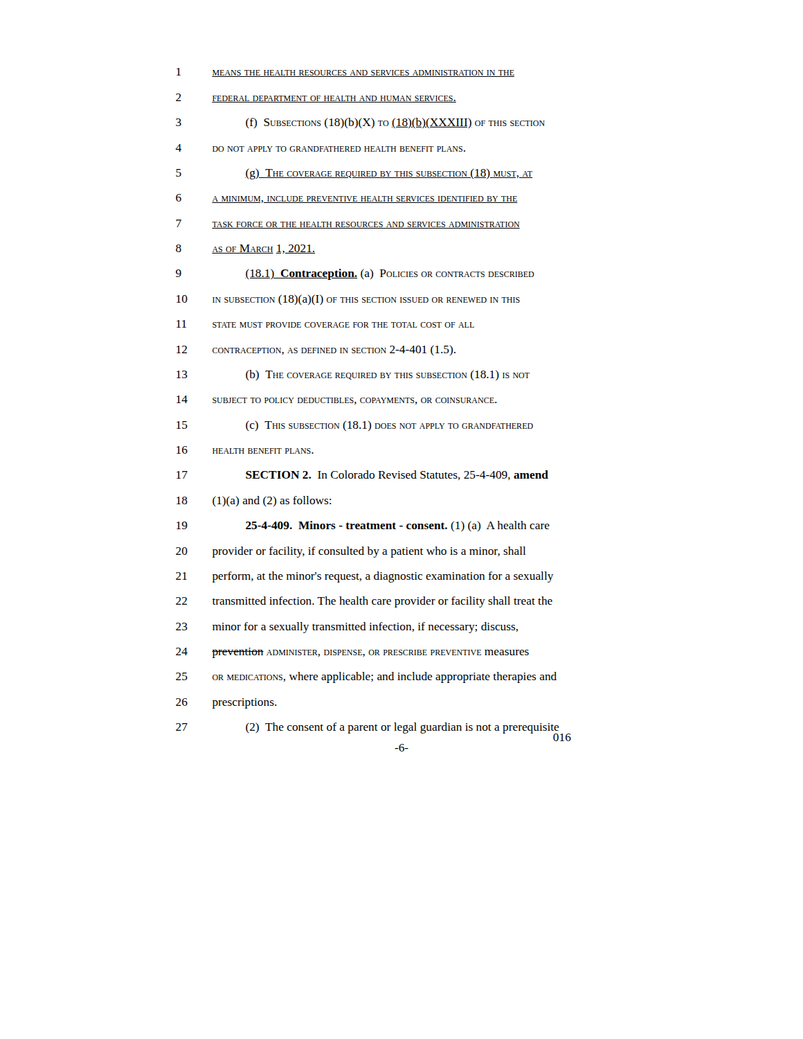| 1 | means the health resources and services administration in the |
| 2 | federal department of health and human services. |
| 3 | (f) Subsections (18)(b)(X) to (18)(b)(XXXIII) of this section |
| 4 | do not apply to grandfathered health benefit plans. |
| 5 | (g) The coverage required by this subsection (18) must, at |
| 6 | a minimum, include preventive health services identified by the |
| 7 | task force or the health resources and services administration |
| 8 | as of March 1, 2021. |
| 9 | (18.1) Contraception. (a) Policies or contracts described |
| 10 | in subsection (18)(a)(I) of this section issued or renewed in this |
| 11 | state must provide coverage for the total cost of all |
| 12 | contraception, as defined in section 2-4-401 (1.5). |
| 13 | (b) The coverage required by this subsection (18.1) is not |
| 14 | subject to policy deductibles, copayments, or coinsurance. |
| 15 | (c) This subsection (18.1) does not apply to grandfathered |
| 16 | health benefit plans. |
| 17 | SECTION 2. In Colorado Revised Statutes, 25-4-409, amend |
| 18 | (1)(a) and (2) as follows: |
| 19 | 25-4-409. Minors - treatment - consent. (1) (a) A health care |
| 20 | provider or facility, if consulted by a patient who is a minor, shall |
| 21 | perform, at the minor's request, a diagnostic examination for a sexually |
| 22 | transmitted infection. The health care provider or facility shall treat the |
| 23 | minor for a sexually transmitted infection, if necessary; discuss, |
| 24 | prevention administer, dispense, or prescribe preventive measures |
| 25 | or medications , where applicable; and include appropriate therapies and |
| 26 | prescriptions. |
| 27 | (2) The consent of a parent or legal guardian is not a prerequisite |
-6-
016